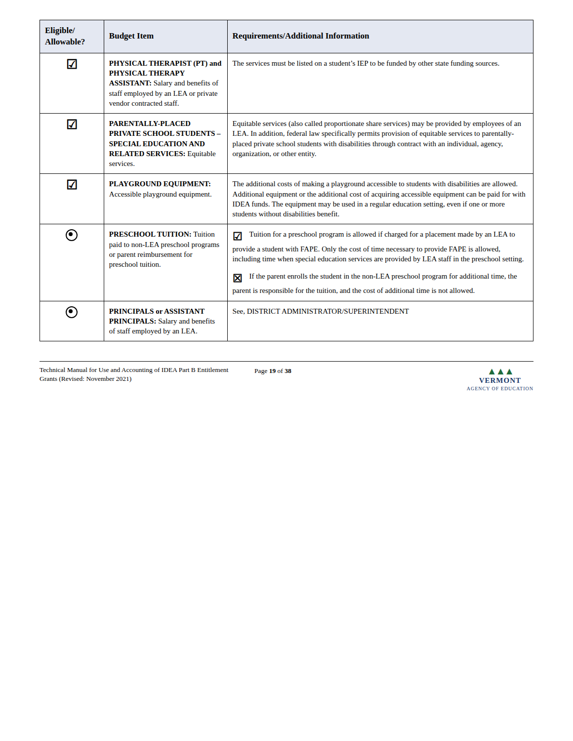| Eligible/ Allowable? | Budget Item | Requirements/Additional Information |
| --- | --- | --- |
| ☑ | PHYSICAL THERAPIST (PT) and PHYSICAL THERAPY ASSISTANT: Salary and benefits of staff employed by an LEA or private vendor contracted staff. | The services must be listed on a student’s IEP to be funded by other state funding sources. |
| ☑ | PARENTALLY-PLACED PRIVATE SCHOOL STUDENTS – SPECIAL EDUCATION AND RELATED SERVICES: Equitable services. | Equitable services (also called proportionate share services) may be provided by employees of an LEA. In addition, federal law specifically permits provision of equitable services to parentally-placed private school students with disabilities through contract with an individual, agency, organization, or other entity. |
| ☑ | PLAYGROUND EQUIPMENT: Accessible playground equipment. | The additional costs of making a playground accessible to students with disabilities are allowed. Additional equipment or the additional cost of acquiring accessible equipment can be paid for with IDEA funds. The equipment may be used in a regular education setting, even if one or more students without disabilities benefit. |
| | PRESCHOOL TUITION: Tuition paid to non-LEA preschool programs or parent reimbursement for preschool tuition. | ☑ Tuition for a preschool program is allowed if charged for a placement made by an LEA to provide a student with FAPE. Only the cost of time necessary to provide FAPE is allowed, including time when special education services are provided by LEA staff in the preschool setting. ☒ If the parent enrolls the student in the non-LEA preschool program for additional time, the parent is responsible for the tuition, and the cost of additional time is not allowed. |
| | PRINCIPALS or ASSISTANT PRINCIPALS: Salary and benefits of staff employed by an LEA. | See, DISTRICT ADMINISTRATOR/SUPERINTENDENT |
Technical Manual for Use and Accounting of IDEA Part B Entitlement Grants (Revised: November 2021)
Page 19 of 38
▲▲▲
VERMONT
AGENCY OF EDUCATION